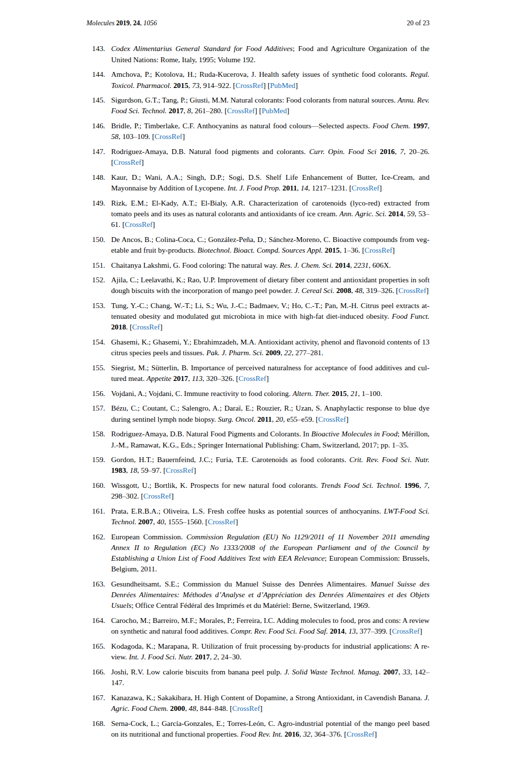Molecules 2019, 24, 1056
20 of 23
143. Codex Alimentarius General Standard for Food Additives; Food and Agriculture Organization of the United Nations: Rome, Italy, 1995; Volume 192.
144. Amchova, P.; Kotolova, H.; Ruda-Kucerova, J. Health safety issues of synthetic food colorants. Regul. Toxicol. Pharmacol. 2015, 73, 914–922. [CrossRef] [PubMed]
145. Sigurdson, G.T.; Tang, P.; Giusti, M.M. Natural colorants: Food colorants from natural sources. Annu. Rev. Food Sci. Technol. 2017, 8, 261–280. [CrossRef] [PubMed]
146. Bridle, P.; Timberlake, C.F. Anthocyanins as natural food colours—Selected aspects. Food Chem. 1997, 58, 103–109. [CrossRef]
147. Rodriguez-Amaya, D.B. Natural food pigments and colorants. Curr. Opin. Food Sci 2016, 7, 20–26. [CrossRef]
148. Kaur, D.; Wani, A.A.; Singh, D.P.; Sogi, D.S. Shelf Life Enhancement of Butter, Ice-Cream, and Mayonnaise by Addition of Lycopene. Int. J. Food Prop. 2011, 14, 1217–1231. [CrossRef]
149. Rizk, E.M.; El-Kady, A.T.; El-Bialy, A.R. Characterization of carotenoids (lyco-red) extracted from tomato peels and its uses as natural colorants and antioxidants of ice cream. Ann. Agric. Sci. 2014, 59, 53–61. [CrossRef]
150. De Ancos, B.; Colina-Coca, C.; González-Peña, D.; Sánchez-Moreno, C. Bioactive compounds from vegetable and fruit by-products. Biotechnol. Bioact. Compd. Sources Appl. 2015, 1–36. [CrossRef]
151. Chaitanya Lakshmi, G. Food coloring: The natural way. Res. J. Chem. Sci. 2014, 2231, 606X.
152. Ajila, C.; Leelavathi, K.; Rao, U.P. Improvement of dietary fiber content and antioxidant properties in soft dough biscuits with the incorporation of mango peel powder. J. Cereal Sci. 2008, 48, 319–326. [CrossRef]
153. Tung, Y.-C.; Chang, W.-T.; Li, S.; Wu, J.-C.; Badmaev, V.; Ho, C.-T.; Pan, M.-H. Citrus peel extracts attenuated obesity and modulated gut microbiota in mice with high-fat diet-induced obesity. Food Funct. 2018. [CrossRef]
154. Ghasemi, K.; Ghasemi, Y.; Ebrahimzadeh, M.A. Antioxidant activity, phenol and flavonoid contents of 13 citrus species peels and tissues. Pak. J. Pharm. Sci. 2009, 22, 277–281.
155. Siegrist, M.; Sütterlin, B. Importance of perceived naturalness for acceptance of food additives and cultured meat. Appetite 2017, 113, 320–326. [CrossRef]
156. Vojdani, A.; Vojdani, C. Immune reactivity to food coloring. Altern. Ther. 2015, 21, 1–100.
157. Bézu, C.; Coutant, C.; Salengro, A.; Daraï, E.; Rouzier, R.; Uzan, S. Anaphylactic response to blue dye during sentinel lymph node biopsy. Surg. Oncol. 2011, 20, e55–e59. [CrossRef]
158. Rodriguez-Amaya, D.B. Natural Food Pigments and Colorants. In Bioactive Molecules in Food; Mérillon, J.-M., Ramawat, K.G., Eds.; Springer International Publishing: Cham, Switzerland, 2017; pp. 1–35.
159. Gordon, H.T.; Bauernfeind, J.C.; Furia, T.E. Carotenoids as food colorants. Crit. Rev. Food Sci. Nutr. 1983, 18, 59–97. [CrossRef]
160. Wissgott, U.; Bortlik, K. Prospects for new natural food colorants. Trends Food Sci. Technol. 1996, 7, 298–302. [CrossRef]
161. Prata, E.R.B.A.; Oliveira, L.S. Fresh coffee husks as potential sources of anthocyanins. LWT-Food Sci. Technol. 2007, 40, 1555–1560. [CrossRef]
162. European Commission. Commission Regulation (EU) No 1129/2011 of 11 November 2011 amending Annex II to Regulation (EC) No 1333/2008 of the European Parliament and of the Council by Establishing a Union List of Food Additives Text with EEA Relevance; European Commission: Brussels, Belgium, 2011.
163. Gesundheitsamt, S.E.; Commission du Manuel Suisse des Denrées Alimentaires. Manuel Suisse des Denrées Alimentaires: Méthodes d’Analyse et d’Appréciation des Denrées Alimentaires et des Objets Usuels; Office Central Fédéral des Imprimés et du Matériel: Berne, Switzerland, 1969.
164. Carocho, M.; Barreiro, M.F.; Morales, P.; Ferreira, I.C. Adding molecules to food, pros and cons: A review on synthetic and natural food additives. Compr. Rev. Food Sci. Food Saf. 2014, 13, 377–399. [CrossRef]
165. Kodagoda, K.; Marapana, R. Utilization of fruit processing by-products for industrial applications: A review. Int. J. Food Sci. Nutr. 2017, 2, 24–30.
166. Joshi, R.V. Low calorie biscuits from banana peel pulp. J. Solid Waste Technol. Manag. 2007, 33, 142–147.
167. Kanazawa, K.; Sakakibara, H. High Content of Dopamine, a Strong Antioxidant, in Cavendish Banana. J. Agric. Food Chem. 2000, 48, 844–848. [CrossRef]
168. Serna-Cock, L.; García-Gonzales, E.; Torres-León, C. Agro-industrial potential of the mango peel based on its nutritional and functional properties. Food Rev. Int. 2016, 32, 364–376. [CrossRef]